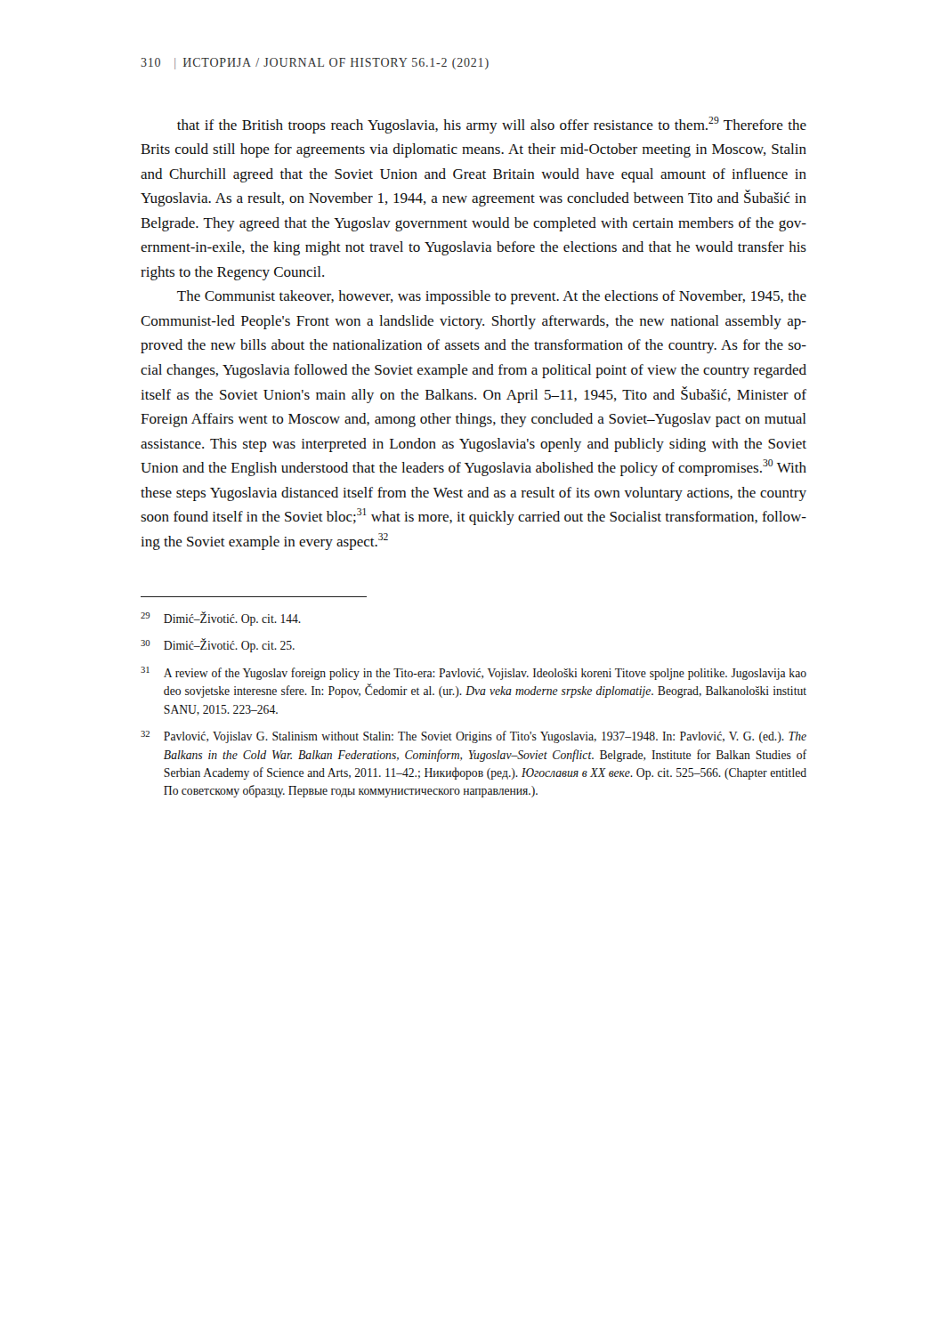310|ИСТОРИЈА / JOURNAL OF HISTORY 56.1-2 (2021)
that if the British troops reach Yugoslavia, his army will also offer resistance to them.29 Therefore the Brits could still hope for agreements via diplomatic means. At their mid-October meeting in Moscow, Stalin and Churchill agreed that the Soviet Union and Great Britain would have equal amount of influence in Yugoslavia. As a result, on November 1, 1944, a new agreement was concluded between Tito and Šubašić in Belgrade. They agreed that the Yugoslav government would be completed with certain members of the government-in-exile, the king might not travel to Yugoslavia before the elections and that he would transfer his rights to the Regency Council.
The Communist takeover, however, was impossible to prevent. At the elections of November, 1945, the Communist-led People's Front won a landslide victory. Shortly afterwards, the new national assembly approved the new bills about the nationalization of assets and the transformation of the country. As for the social changes, Yugoslavia followed the Soviet example and from a political point of view the country regarded itself as the Soviet Union's main ally on the Balkans. On April 5–11, 1945, Tito and Šubašić, Minister of Foreign Affairs went to Moscow and, among other things, they concluded a Soviet–Yugoslav pact on mutual assistance. This step was interpreted in London as Yugoslavia's openly and publicly siding with the Soviet Union and the English understood that the leaders of Yugoslavia abolished the policy of compromises.30 With these steps Yugoslavia distanced itself from the West and as a result of its own voluntary actions, the country soon found itself in the Soviet bloc;31 what is more, it quickly carried out the Socialist transformation, following the Soviet example in every aspect.32
29 Dimić–Životić. Op. cit. 144.
30 Dimić–Životić. Op. cit. 25.
31 A review of the Yugoslav foreign policy in the Tito-era: Pavlović, Vojislav. Ideološki koreni Titove spoljne politike. Jugoslavija kao deo sovjetske interesne sfere. In: Popov, Čedomir et al. (ur.). Dva veka moderne srpske diplomatije. Beograd, Balkanološki institut SANU, 2015. 223–264.
32 Pavlović, Vojislav G. Stalinism without Stalin: The Soviet Origins of Tito's Yugoslavia, 1937–1948. In: Pavlović, V. G. (ed.). The Balkans in the Cold War. Balkan Federations, Cominform, Yugoslav–Soviet Conflict. Belgrade, Institute for Balkan Studies of Serbian Academy of Science and Arts, 2011. 11–42.; Никифоров (ред.). Югославия в XX веке. Op. cit. 525–566. (Chapter entitled По советскому образцу. Первые годы коммунистического направления.).